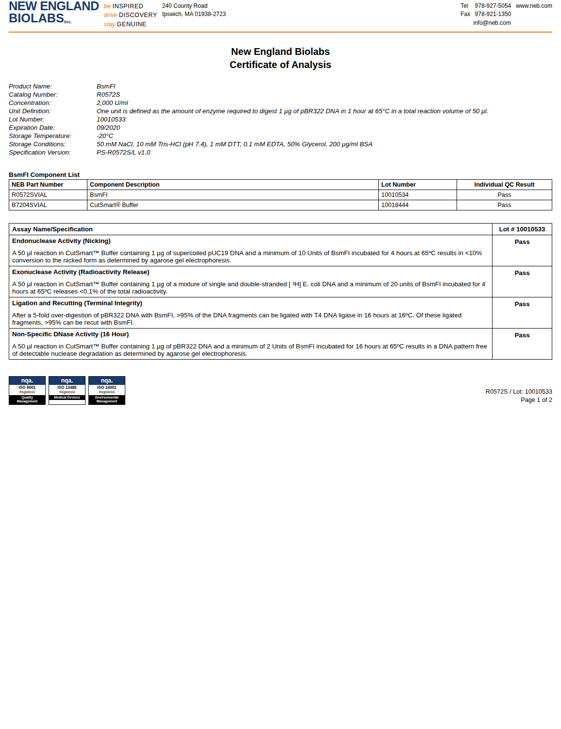NEW ENGLAND
BIOLABS Inc.
be INSPIRED
drive DISCOVERY
stay GENUINE
240 County Road
Ipswich, MA 01938-2723
Tel 978-927-5054
Fax 978-921-1350
info@neb.com
www.neb.com
New England Biolabs Certificate of Analysis
| Product Name: | BsmFI |
| Catalog Number: | R0572S |
| Concentration: | 2,000 U/ml |
| Unit Definition: | One unit is defined as the amount of enzyme required to digest 1 µg of pBR322 DNA in 1 hour at 65°C in a total reaction volume of 50 µl. |
| Lot Number: | 10010533 |
| Expiration Date: | 09/2020 |
| Storage Temperature: | -20°C |
| Storage Conditions: | 50 mM NaCl, 10 mM Tris-HCl (pH 7.4), 1 mM DTT, 0.1 mM EDTA, 50% Glycerol, 200 µg/ml BSA |
| Specification Version: | PS-R0572S/L v1.0 |
BsmFI Component List
| NEB Part Number | Component Description | Lot Number | Individual QC Result |
| --- | --- | --- | --- |
| R0572SVIAL | BsmFI | 10010534 | Pass |
| B7204SVIAL | CutSmart® Buffer | 10018444 | Pass |
| Assay Name/Specification | Lot # 10010533 |
| --- | --- |
| Endonuclease Activity (Nicking) A 50 µl reaction in CutSmart™ Buffer containing 1 µg of supercoiled pUC19 DNA and a minimum of 10 Units of BsmFI incubated for 4 hours at 65ºC results in <10% conversion to the nicked form as determined by agarose gel electrophoresis. | Pass |
| Exonuclease Activity (Radioactivity Release) A 50 µl reaction in CutSmart™ Buffer containing 1 µg of a mixture of single and double-stranded [ ³H] E. coli DNA and a minimum of 20 units of BsmFI incubated for 4 hours at 65ºC releases <0.1% of the total radioactivity. | Pass |
| Ligation and Recutting (Terminal Integrity) After a 5-fold over-digestion of pBR322 DNA with BsmFI, >95% of the DNA fragments can be ligated with T4 DNA ligase in 16 hours at 16ºC. Of these ligated fragments, >95% can be recut with BsmFI. | Pass |
| Non-Specific DNase Activity (16 Hour) A 50 µl reaction in CutSmart™ Buffer containing 1 µg of pBR322 DNA and a minimum of 2 Units of BsmFI incubated for 16 hours at 65ºC results in a DNA pattern free of detectable nuclease degradation as determined by agarose gel electrophoresis. | Pass |
nqa.
ISO 9001
Registered
Quality
Management
nqa.
ISO 13485
Registered
Medical Devices
nqa.
ISO 14001
Registered
Environmental
Management
R0572S / Lot: 10010533
Page 1 of 2